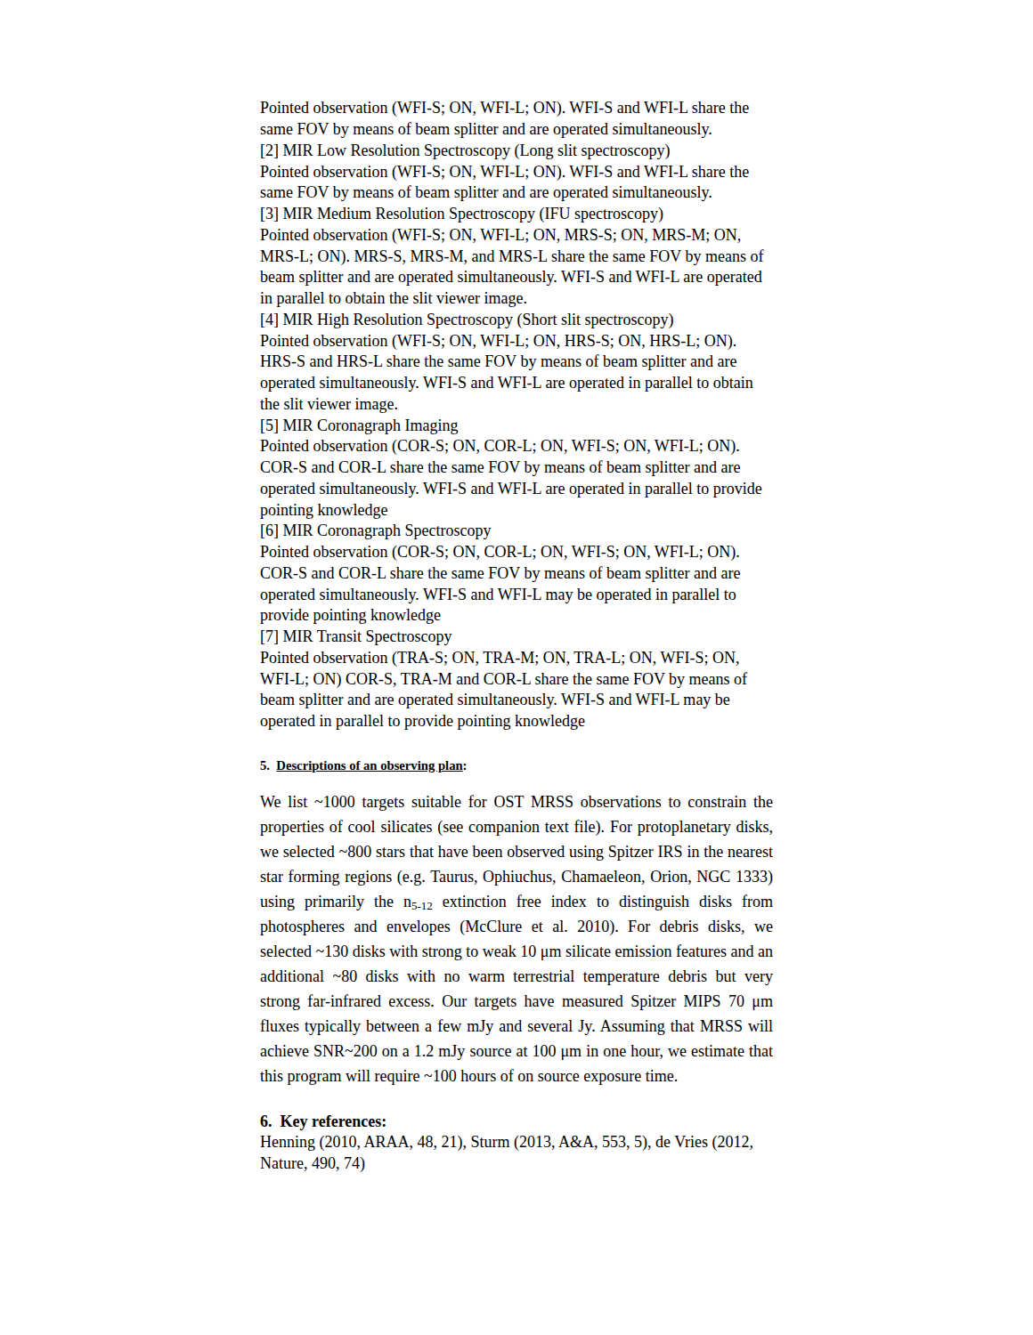Pointed observation (WFI-S; ON, WFI-L; ON). WFI-S and WFI-L share the same FOV by means of beam splitter and are operated simultaneously.
[2] MIR Low Resolution Spectroscopy (Long slit spectroscopy)
Pointed observation (WFI-S; ON, WFI-L; ON). WFI-S and WFI-L share the same FOV by means of beam splitter and are operated simultaneously.
[3] MIR Medium Resolution Spectroscopy (IFU spectroscopy)
Pointed observation (WFI-S; ON, WFI-L; ON, MRS-S; ON, MRS-M; ON, MRS-L; ON). MRS-S, MRS-M, and MRS-L share the same FOV by means of beam splitter and are operated simultaneously. WFI-S and WFI-L are operated in parallel to obtain the slit viewer image.
[4] MIR High Resolution Spectroscopy (Short slit spectroscopy)
Pointed observation (WFI-S; ON, WFI-L; ON, HRS-S; ON, HRS-L; ON). HRS-S and HRS-L share the same FOV by means of beam splitter and are operated simultaneously. WFI-S and WFI-L are operated in parallel to obtain the slit viewer image.
[5] MIR Coronagraph Imaging
Pointed observation (COR-S; ON, COR-L; ON, WFI-S; ON, WFI-L; ON). COR-S and COR-L share the same FOV by means of beam splitter and are operated simultaneously. WFI-S and WFI-L are operated in parallel to provide pointing knowledge
[6] MIR Coronagraph Spectroscopy
Pointed observation (COR-S; ON, COR-L; ON, WFI-S; ON, WFI-L; ON). COR-S and COR-L share the same FOV by means of beam splitter and are operated simultaneously. WFI-S and WFI-L may be operated in parallel to provide pointing knowledge
[7] MIR Transit Spectroscopy
Pointed observation (TRA-S; ON, TRA-M; ON, TRA-L; ON, WFI-S; ON, WFI-L; ON) COR-S, TRA-M and COR-L share the same FOV by means of beam splitter and are operated simultaneously. WFI-S and WFI-L may be operated in parallel to provide pointing knowledge
5. Descriptions of an observing plan:
We list ~1000 targets suitable for OST MRSS observations to constrain the properties of cool silicates (see companion text file). For protoplanetary disks, we selected ~800 stars that have been observed using Spitzer IRS in the nearest star forming regions (e.g. Taurus, Ophiuchus, Chamaeleon, Orion, NGC 1333) using primarily the n5-12 extinction free index to distinguish disks from photospheres and envelopes (McClure et al. 2010). For debris disks, we selected ~130 disks with strong to weak 10 μm silicate emission features and an additional ~80 disks with no warm terrestrial temperature debris but very strong far-infrared excess. Our targets have measured Spitzer MIPS 70 μm fluxes typically between a few mJy and several Jy. Assuming that MRSS will achieve SNR~200 on a 1.2 mJy source at 100 μm in one hour, we estimate that this program will require ~100 hours of on source exposure time.
6. Key references:
Henning (2010, ARAA, 48, 21), Sturm (2013, A&A, 553, 5), de Vries (2012, Nature, 490, 74)